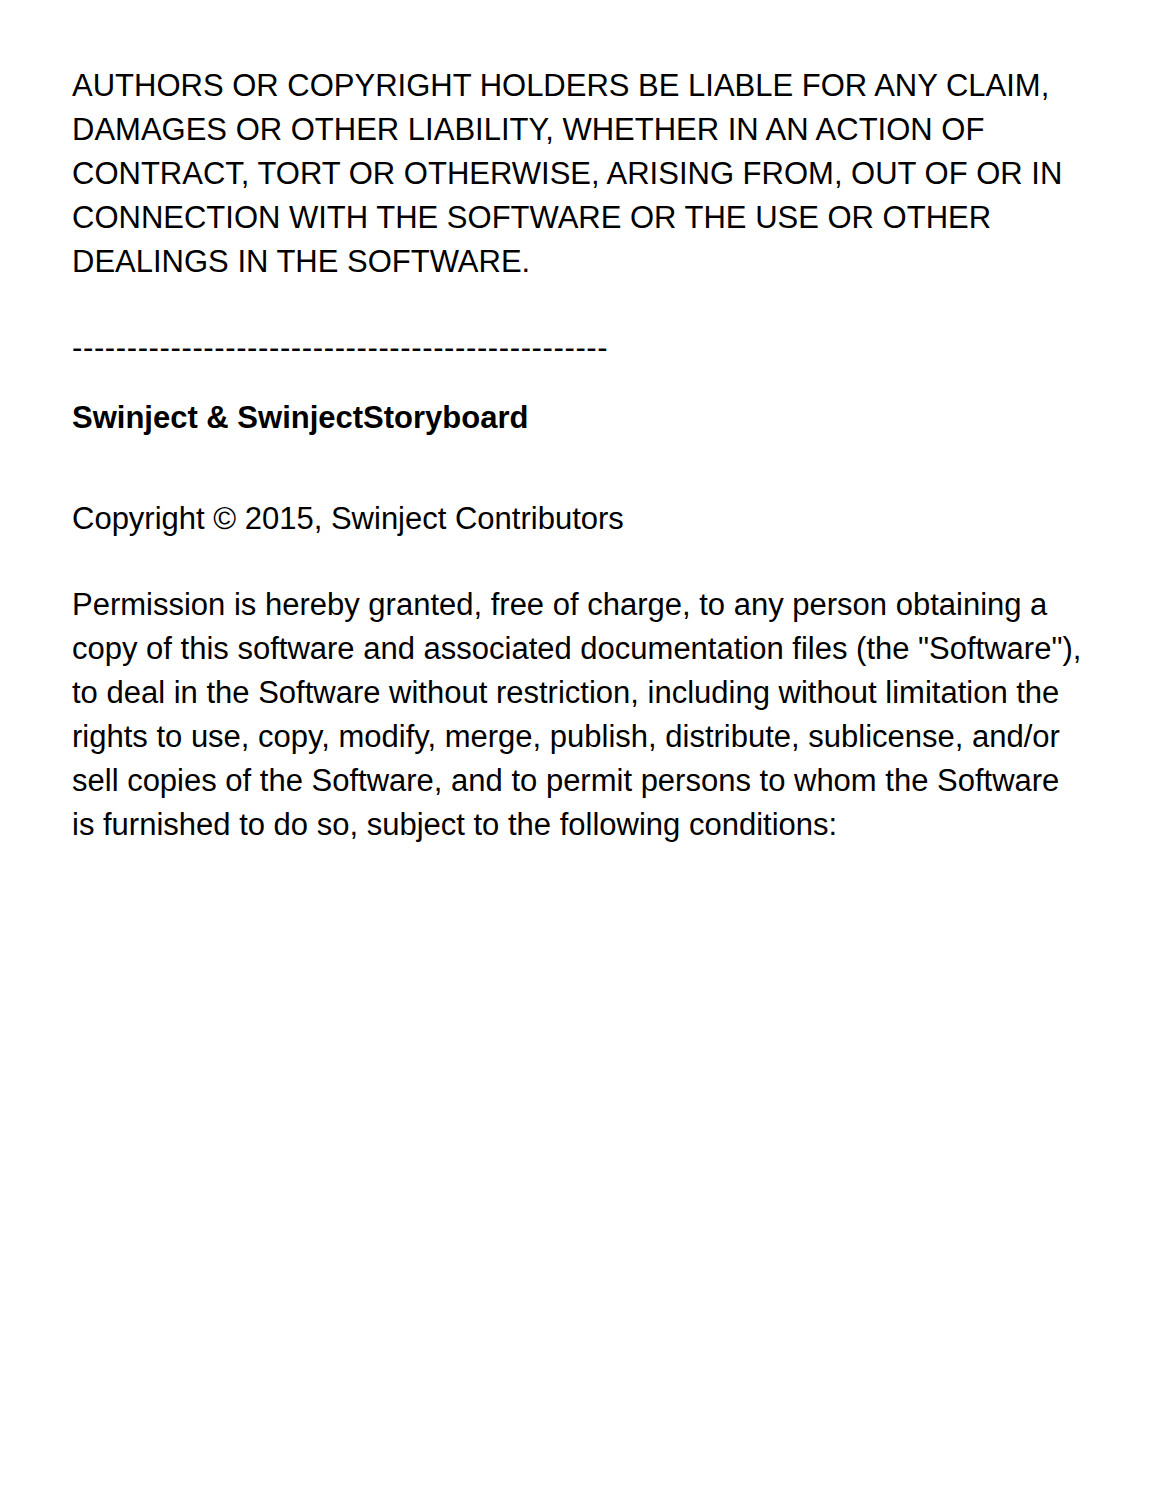AUTHORS OR COPYRIGHT HOLDERS BE LIABLE FOR ANY CLAIM, DAMAGES OR OTHER LIABILITY, WHETHER IN AN ACTION OF CONTRACT, TORT OR OTHERWISE, ARISING FROM, OUT OF OR IN CONNECTION WITH THE SOFTWARE OR THE USE OR OTHER DEALINGS IN THE SOFTWARE.
-------------------------------------------------
Swinject & SwinjectStoryboard
Copyright © 2015, Swinject Contributors
Permission is hereby granted, free of charge, to any person obtaining a copy of this software and associated documentation files (the "Software"), to deal in the Software without restriction, including without limitation the rights to use, copy, modify, merge, publish, distribute, sublicense, and/or sell copies of the Software, and to permit persons to whom the Software is furnished to do so, subject to the following conditions: